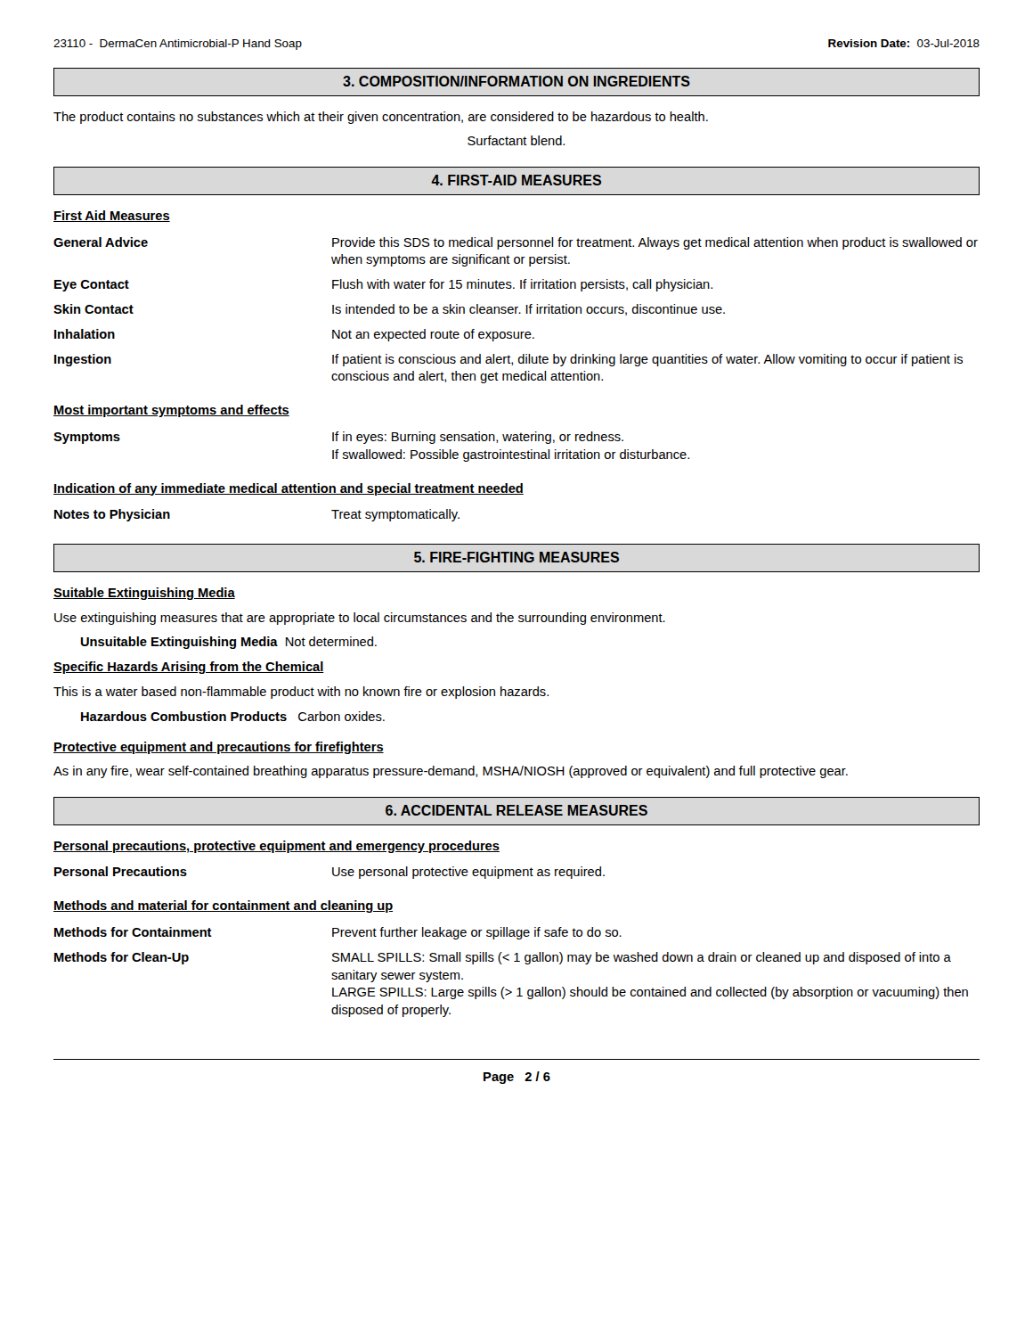23110 - DermaCen Antimicrobial-P Hand Soap
Revision Date: 03-Jul-2018
3. COMPOSITION/INFORMATION ON INGREDIENTS
The product contains no substances which at their given concentration, are considered to be hazardous to health.
Surfactant blend.
4. FIRST-AID MEASURES
First Aid Measures
| General Advice | Provide this SDS to medical personnel for treatment. Always get medical attention when product is swallowed or when symptoms are significant or persist. |
| Eye Contact | Flush with water for 15 minutes. If irritation persists, call physician. |
| Skin Contact | Is intended to be a skin cleanser. If irritation occurs, discontinue use. |
| Inhalation | Not an expected route of exposure. |
| Ingestion | If patient is conscious and alert, dilute by drinking large quantities of water. Allow vomiting to occur if patient is conscious and alert, then get medical attention. |
Most important symptoms and effects
| Symptoms | If in eyes: Burning sensation, watering, or redness. If swallowed: Possible gastrointestinal irritation or disturbance. |
Indication of any immediate medical attention and special treatment needed
| Notes to Physician | Treat symptomatically. |
5. FIRE-FIGHTING MEASURES
Suitable Extinguishing Media
Use extinguishing measures that are appropriate to local circumstances and the surrounding environment.
Unsuitable Extinguishing Media Not determined.
Specific Hazards Arising from the Chemical
This is a water based non-flammable product with no known fire or explosion hazards.
Hazardous Combustion Products Carbon oxides.
Protective equipment and precautions for firefighters
As in any fire, wear self-contained breathing apparatus pressure-demand, MSHA/NIOSH (approved or equivalent) and full protective gear.
6. ACCIDENTAL RELEASE MEASURES
Personal precautions, protective equipment and emergency procedures
| Personal Precautions | Use personal protective equipment as required. |
Methods and material for containment and cleaning up
| Methods for Containment | Prevent further leakage or spillage if safe to do so. |
| Methods for Clean-Up | SMALL SPILLS: Small spills (< 1 gallon) may be washed down a drain or cleaned up and disposed of into a sanitary sewer system. LARGE SPILLS: Large spills (> 1 gallon) should be contained and collected (by absorption or vacuuming) then disposed of properly. |
Page 2 / 6